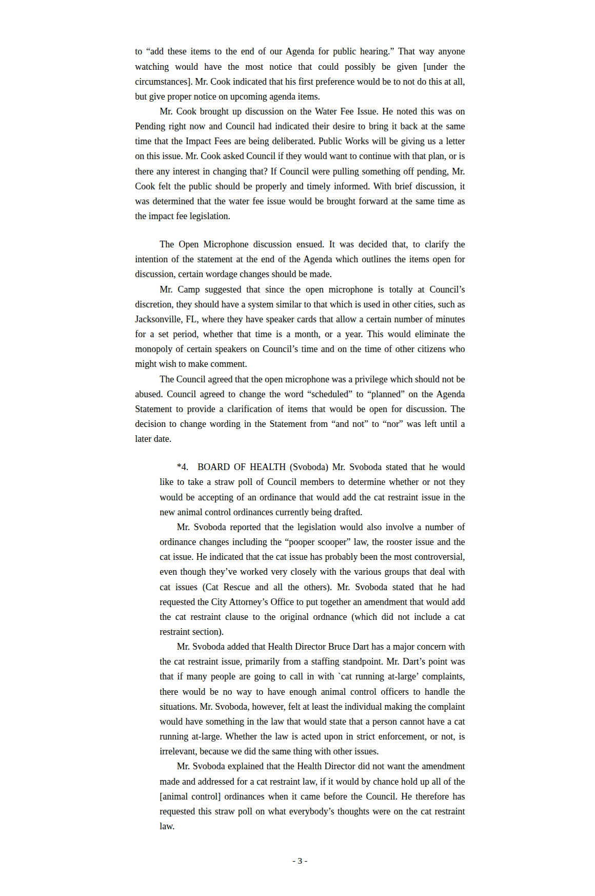to “add these items to the end of our Agenda for public hearing.” That way anyone watching would have the most notice that could possibly be given [under the circumstances]. Mr. Cook indicated that his first preference would be to not do this at all, but give proper notice on upcoming agenda items.
Mr. Cook brought up discussion on the Water Fee Issue. He noted this was on Pending right now and Council had indicated their desire to bring it back at the same time that the Impact Fees are being deliberated. Public Works will be giving us a letter on this issue. Mr. Cook asked Council if they would want to continue with that plan, or is there any interest in changing that? If Council were pulling something off pending, Mr. Cook felt the public should be properly and timely informed. With brief discussion, it was determined that the water fee issue would be brought forward at the same time as the impact fee legislation.
The Open Microphone discussion ensued. It was decided that, to clarify the intention of the statement at the end of the Agenda which outlines the items open for discussion, certain wordage changes should be made.
Mr. Camp suggested that since the open microphone is totally at Council’s discretion, they should have a system similar to that which is used in other cities, such as Jacksonville, FL, where they have speaker cards that allow a certain number of minutes for a set period, whether that time is a month, or a year. This would eliminate the monopoly of certain speakers on Council’s time and on the time of other citizens who might wish to make comment.
The Council agreed that the open microphone was a privilege which should not be abused. Council agreed to change the word “scheduled” to “planned” on the Agenda Statement to provide a clarification of items that would be open for discussion. The decision to change wording in the Statement from “and not” to “nor” was left until a later date.
*4. BOARD OF HEALTH (Svoboda) Mr. Svoboda stated that he would like to take a straw poll of Council members to determine whether or not they would be accepting of an ordinance that would add the cat restraint issue in the new animal control ordinances currently being drafted.
Mr. Svoboda reported that the legislation would also involve a number of ordinance changes including the “pooper scooper” law, the rooster issue and the cat issue. He indicated that the cat issue has probably been the most controversial, even though they’ve worked very closely with the various groups that deal with cat issues (Cat Rescue and all the others). Mr. Svoboda stated that he had requested the City Attorney’s Office to put together an amendment that would add the cat restraint clause to the original ordnance (which did not include a cat restraint section).
Mr. Svoboda added that Health Director Bruce Dart has a major concern with the cat restraint issue, primarily from a staffing standpoint. Mr. Dart’s point was that if many people are going to call in with `cat running at-large’ complaints, there would be no way to have enough animal control officers to handle the situations. Mr. Svoboda, however, felt at least the individual making the complaint would have something in the law that would state that a person cannot have a cat running at-large. Whether the law is acted upon in strict enforcement, or not, is irrelevant, because we did the same thing with other issues.
Mr. Svoboda explained that the Health Director did not want the amendment made and addressed for a cat restraint law, if it would by chance hold up all of the [animal control] ordinances when it came before the Council. He therefore has requested this straw poll on what everybody’s thoughts were on the cat restraint law.
- 3 -